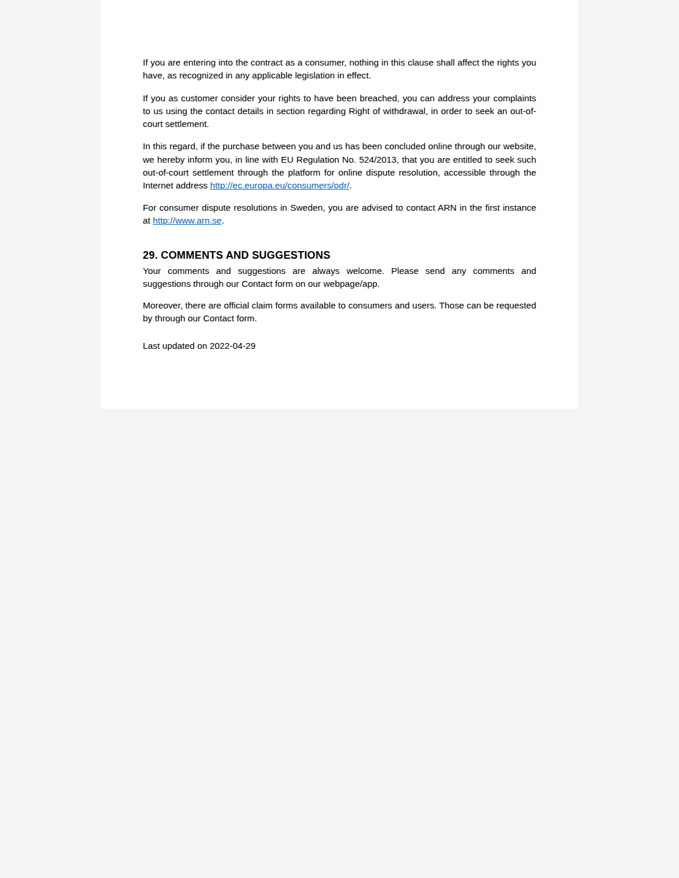If you are entering into the contract as a consumer, nothing in this clause shall affect the rights you have, as recognized in any applicable legislation in effect.
If you as customer consider your rights to have been breached, you can address your complaints to us using the contact details in section regarding Right of withdrawal, in order to seek an out-of-court settlement.
In this regard, if the purchase between you and us has been concluded online through our website, we hereby inform you, in line with EU Regulation No. 524/2013, that you are entitled to seek such out-of-court settlement through the platform for online dispute resolution, accessible through the Internet address http://ec.europa.eu/consumers/odr/.
For consumer dispute resolutions in Sweden, you are advised to contact ARN in the first instance at http://www.arn.se.
29. COMMENTS AND SUGGESTIONS
Your comments and suggestions are always welcome. Please send any comments and suggestions through our Contact form on our webpage/app.
Moreover, there are official claim forms available to consumers and users. Those can be requested by through our Contact form.
Last updated on 2022-04-29